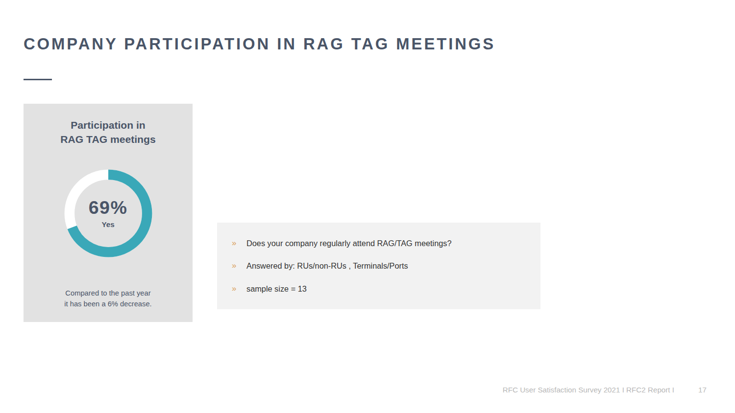Company Participation in RAG TAG Meetings
Participation in
RAG TAG meetings
69% Yes
Compared to the past year
it has been a 6% decrease.
Does your company regularly attend RAG/TAG meetings?
Answered by: RUs/non-RUs , Terminals/Ports
sample size = 13
RFC User Satisfaction Survey 2021 I RFC2 Report I 17